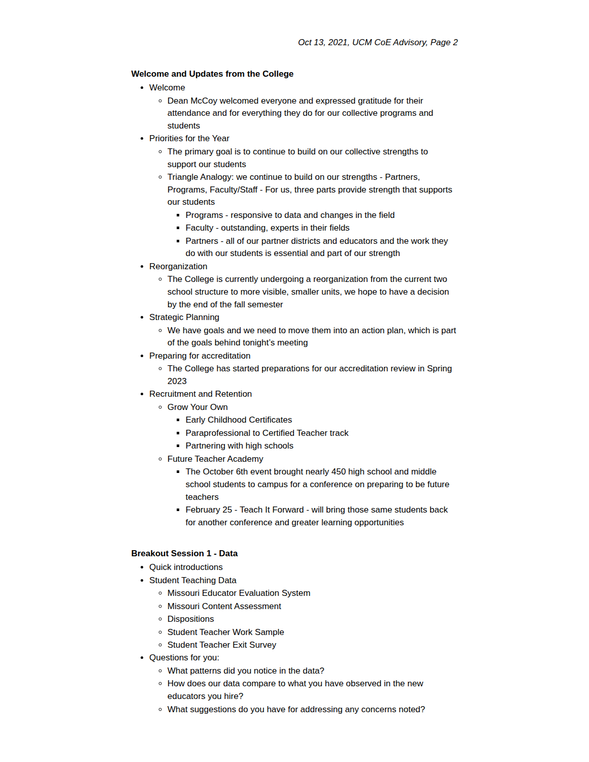Oct 13, 2021, UCM CoE Advisory, Page 2
Welcome and Updates from the College
Welcome
Dean McCoy welcomed everyone and expressed gratitude for their attendance and for everything they do for our collective programs and students
Priorities for the Year
The primary goal is to continue to build on our collective strengths to support our students
Triangle Analogy: we continue to build on our strengths - Partners, Programs, Faculty/Staff - For us, three parts provide strength that supports our students
Programs - responsive to data and changes in the field
Faculty - outstanding, experts in their fields
Partners - all of our partner districts and educators and the work they do with our students is essential and part of our strength
Reorganization
The College is currently undergoing a reorganization from the current two school structure to more visible, smaller units, we hope to have a decision by the end of the fall semester
Strategic Planning
We have goals and we need to move them into an action plan, which is part of the goals behind tonight’s meeting
Preparing for accreditation
The College has started preparations for our accreditation review in Spring 2023
Recruitment and Retention
Grow Your Own
Early Childhood Certificates
Paraprofessional to Certified Teacher track
Partnering with high schools
Future Teacher Academy
The October 6th event brought nearly 450 high school and middle school students to campus for a conference on preparing to be future teachers
February 25 - Teach It Forward - will bring those same students back for another conference and greater learning opportunities
Breakout Session 1 - Data
Quick introductions
Student Teaching Data
Missouri Educator Evaluation System
Missouri Content Assessment
Dispositions
Student Teacher Work Sample
Student Teacher Exit Survey
Questions for you:
What patterns did you notice in the data?
How does our data compare to what you have observed in the new educators you hire?
What suggestions do you have for addressing any concerns noted?